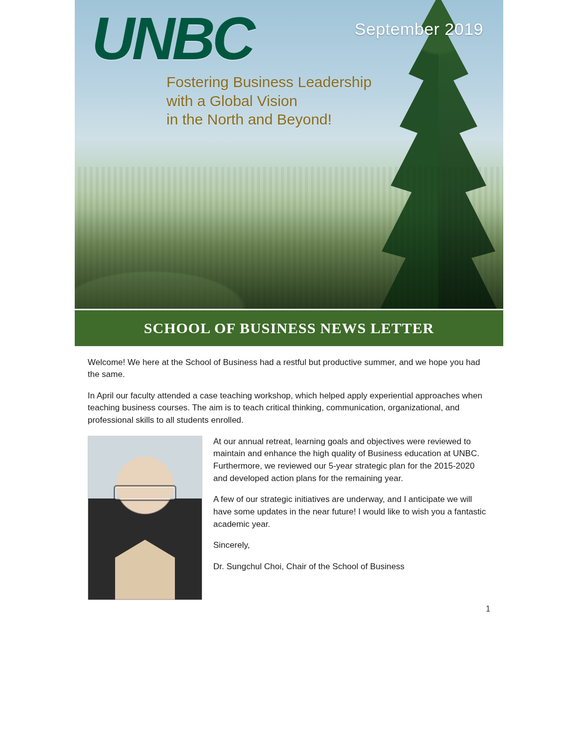September 2019
UNBC
Fostering Business Leadership
with a Global Vision
in the North and Beyond!
SCHOOL OF BUSINESS NEWS LETTER
Welcome! We here at the School of Business had a restful but productive summer, and we hope you had the same.
In April our faculty attended a case teaching workshop, which helped apply experiential approaches when teaching business courses. The aim is to teach critical thinking, communication, organizational, and professional skills to all students enrolled.
At our annual retreat, learning goals and objectives were reviewed to maintain and enhance the high quality of Business education at UNBC. Furthermore, we reviewed our 5-year strategic plan for the 2015-2020 and developed action plans for the remaining year.
A few of our strategic initiatives are underway, and I anticipate we will have some updates in the near future! I would like to wish you a fantastic academic year.
Sincerely,
Dr. Sungchul Choi, Chair of the School of Business
1